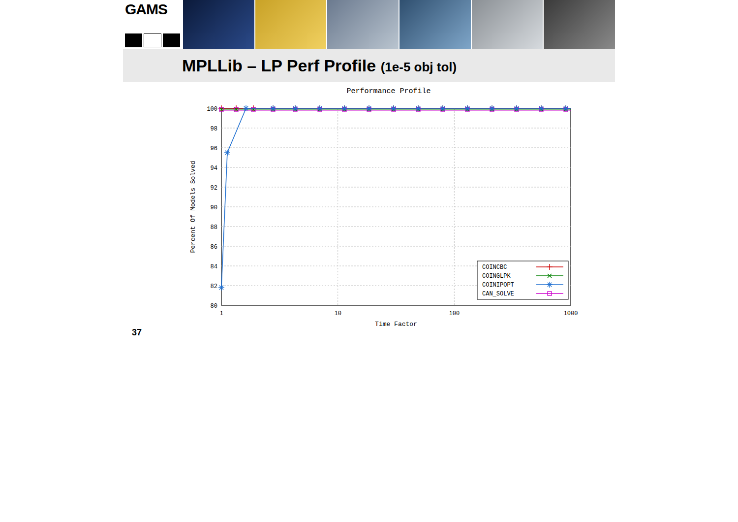GAMS
MPLLib – LP Perf Profile (1e-5 obj tol)
Performance Profile
80 82 84 86 88 90 92 94 96 98 100 1 10 100 1000 Time Factor Percent Of Models Solved COINCBC COINGLPK COINIPOPT CAN_SOLVE
37